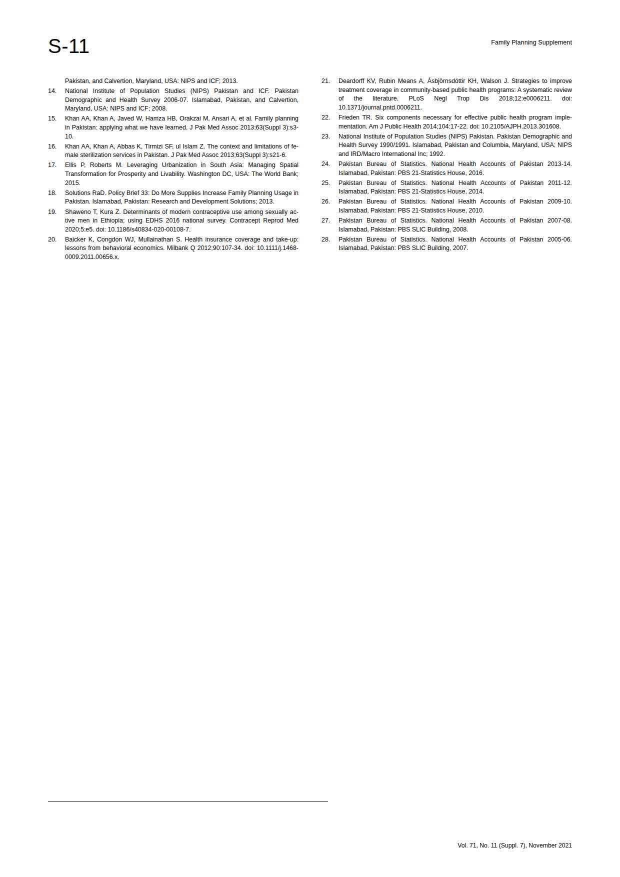S-11
Family Planning Supplement
Pakistan, and Calvertion, Maryland, USA: NIPS and ICF; 2013.
14. National Institute of Population Studies (NIPS) Pakistan and ICF. Pakistan Demographic and Health Survey 2006-07. Islamabad, Pakistan, and Calvertion, Maryland, USA: NIPS and ICF; 2008.
15. Khan AA, Khan A, Javed W, Hamza HB, Orakzai M, Ansari A, et al. Family planning in Pakistan: applying what we have learned. J Pak Med Assoc 2013;63(Suppl 3):s3-10.
16. Khan AA, Khan A, Abbas K, Tirmizi SF, ul Islam Z. The context and limitations of female sterilization services in Pakistan. J Pak Med Assoc 2013;63(Suppl 3):s21-6.
17. Ellis P, Roberts M. Leveraging Urbanization in South Asia: Managing Spatial Transformation for Prosperity and Livability. Washington DC, USA: The World Bank; 2015.
18. Solutions RaD. Policy Brief 33: Do More Supplies Increase Family Planning Usage in Pakistan. Islamabad, Pakistan: Research and Development Solutions; 2013.
19. Shaweno T, Kura Z. Determinants of modern contraceptive use among sexually active men in Ethiopia; using EDHS 2016 national survey. Contracept Reprod Med 2020;5:e5. doi: 10.1186/s40834-020-00108-7.
20. Baicker K, Congdon WJ, Mullainathan S. Health insurance coverage and take-up: lessons from behavioral economics. Milbank Q 2012;90:107-34. doi: 10.1111/j.1468-0009.2011.00656.x.
21. Deardorff KV, Rubin Means A, Ásbjörnsdóttir KH, Walson J. Strategies to improve treatment coverage in community-based public health programs: A systematic review of the literature. PLoS Negl Trop Dis 2018;12:e0006211. doi: 10.1371/journal.pntd.0006211.
22. Frieden TR. Six components necessary for effective public health program implementation. Am J Public Health 2014;104:17-22. doi: 10.2105/AJPH.2013.301608.
23. National Institute of Population Studies (NIPS) Pakistan. Pakistan Demographic and Health Survey 1990/1991. Islamabad, Pakistan and Columbia, Maryland, USA: NIPS and IRD/Macro International Inc; 1992.
24. Pakistan Bureau of Statistics. National Health Accounts of Pakistan 2013-14. Islamabad, Pakistan: PBS 21-Statistics House, 2016.
25. Pakistan Bureau of Statistics. National Health Accounts of Pakistan 2011-12. Islamabad, Pakistan: PBS 21-Statistics House, 2014.
26. Pakistan Bureau of Statistics. National Health Accounts of Pakistan 2009-10. Islamabad, Pakistan: PBS 21-Statistics House, 2010.
27. Pakistan Bureau of Statistics. National Health Accounts of Pakistan 2007-08. Islamabad, Pakistan: PBS SLIC Building, 2008.
28. Pakistan Bureau of Statistics. National Health Accounts of Pakistan 2005-06. Islamabad, Pakistan: PBS SLIC Building, 2007.
Vol. 71, No. 11 (Suppl. 7), November 2021